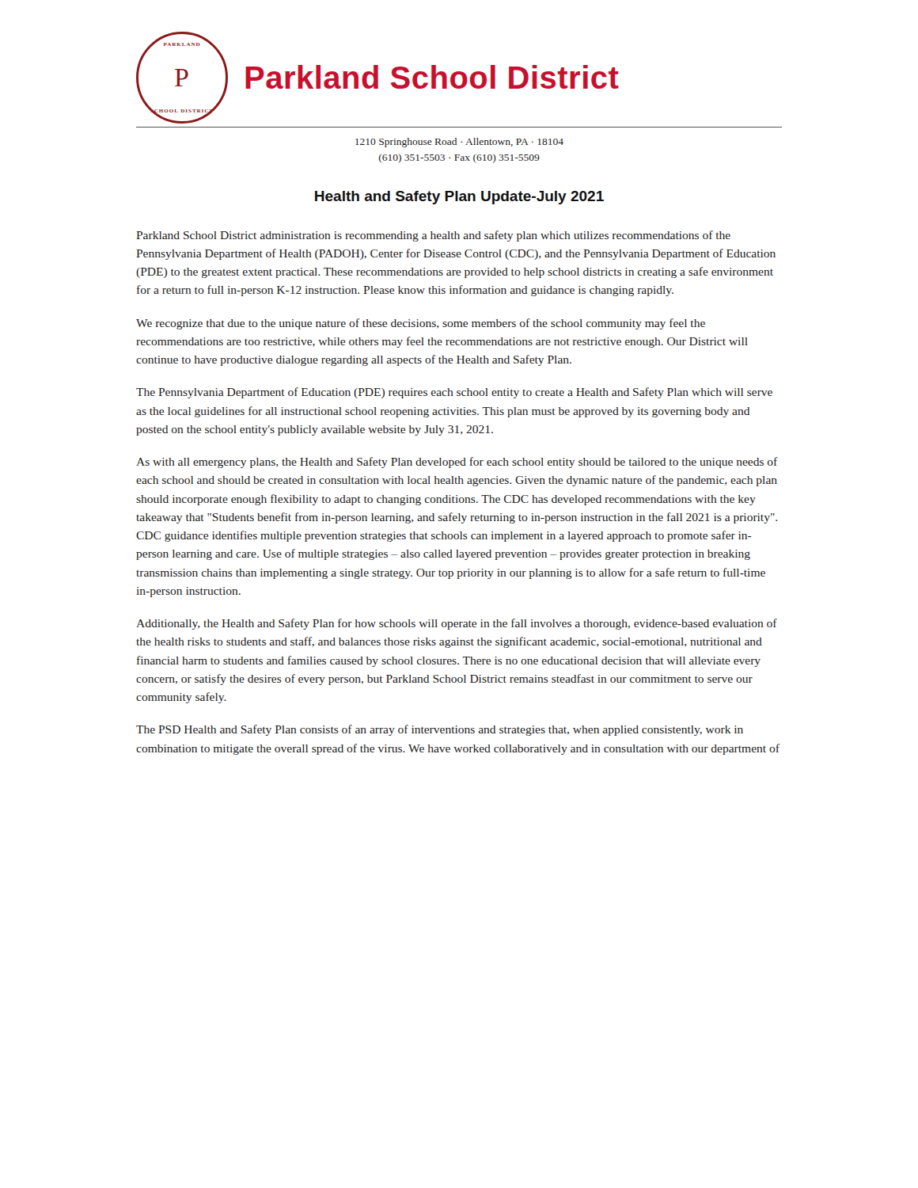PARKLAND P SCHOOL DISTRICT
Parkland School District
1210 Springhouse Road · Allentown, PA · 18104
(610) 351-5503 · Fax (610) 351-5509
Health and Safety Plan Update-July 2021
Parkland School District administration is recommending a health and safety plan which utilizes recommendations of the Pennsylvania Department of Health (PADOH), Center for Disease Control (CDC), and the Pennsylvania Department of Education (PDE) to the greatest extent practical. These recommendations are provided to help school districts in creating a safe environment for a return to full in-person K-12 instruction. Please know this information and guidance is changing rapidly.
We recognize that due to the unique nature of these decisions, some members of the school community may feel the recommendations are too restrictive, while others may feel the recommendations are not restrictive enough. Our District will continue to have productive dialogue regarding all aspects of the Health and Safety Plan.
The Pennsylvania Department of Education (PDE) requires each school entity to create a Health and Safety Plan which will serve as the local guidelines for all instructional school reopening activities. This plan must be approved by its governing body and posted on the school entity's publicly available website by July 31, 2021.
As with all emergency plans, the Health and Safety Plan developed for each school entity should be tailored to the unique needs of each school and should be created in consultation with local health agencies. Given the dynamic nature of the pandemic, each plan should incorporate enough flexibility to adapt to changing conditions. The CDC has developed recommendations with the key takeaway that "Students benefit from in-person learning, and safely returning to in-person instruction in the fall 2021 is a priority". CDC guidance identifies multiple prevention strategies that schools can implement in a layered approach to promote safer in-person learning and care. Use of multiple strategies – also called layered prevention – provides greater protection in breaking transmission chains than implementing a single strategy. Our top priority in our planning is to allow for a safe return to full-time in-person instruction.
Additionally, the Health and Safety Plan for how schools will operate in the fall involves a thorough, evidence-based evaluation of the health risks to students and staff, and balances those risks against the significant academic, social-emotional, nutritional and financial harm to students and families caused by school closures. There is no one educational decision that will alleviate every concern, or satisfy the desires of every person, but Parkland School District remains steadfast in our commitment to serve our community safely.
The PSD Health and Safety Plan consists of an array of interventions and strategies that, when applied consistently, work in combination to mitigate the overall spread of the virus. We have worked collaboratively and in consultation with our department of